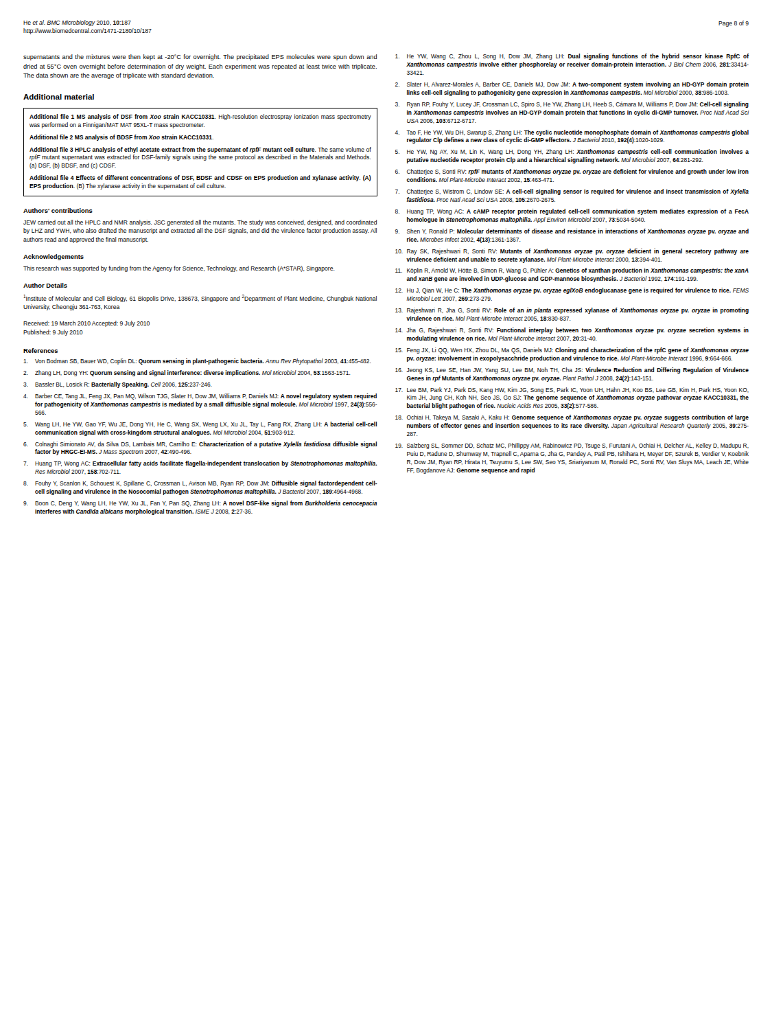He et al. BMC Microbiology 2010, 10:187
http://www.biomedcentral.com/1471-2180/10/187
Page 8 of 9
supernatants and the mixtures were then kept at -20°C for overnight. The precipitated EPS molecules were spun down and dried at 55°C oven overnight before determination of dry weight. Each experiment was repeated at least twice with triplicate. The data shown are the average of triplicate with standard deviation.
Additional material
Additional file 1 MS analysis of DSF from Xoo strain KACC10331. High-resolution electrospray ionization mass spectrometry was performed on a Finnigan/MAT MAT 95XL-T mass spectrometer.
Additional file 2 MS analysis of BDSF from Xoo strain KACC10331.
Additional file 3 HPLC analysis of ethyl acetate extract from the supernatant of rpfF mutant cell culture. The same volume of rpfF mutant supernatant was extracted for DSF-family signals using the same protocol as described in the Materials and Methods. (a) DSF, (b) BDSF, and (c) CDSF.
Additional file 4 Effects of different concentrations of DSF, BDSF and CDSF on EPS production and xylanase activity. (A) EPS production. (B) The xylanase activity in the supernatant of cell culture.
Authors' contributions
JEW carried out all the HPLC and NMR analysis. JSC generated all the mutants. The study was conceived, designed, and coordinated by LHZ and YWH, who also drafted the manuscript and extracted all the DSF signals, and did the virulence factor production assay. All authors read and approved the final manuscript.
Acknowledgements
This research was supported by funding from the Agency for Science, Technology, and Research (A*STAR), Singapore.
Author Details
1Institute of Molecular and Cell Biology, 61 Biopolis Drive, 138673, Singapore and 2Department of Plant Medicine, Chungbuk National University, Cheongju 361-763, Korea
Received: 19 March 2010 Accepted: 9 July 2010
Published: 9 July 2010
References
Von Bodman SB, Bauer WD, Coplin DL: Quorum sensing in plant-pathogenic bacteria. Annu Rev Phytopathol 2003, 41:455-482.
Zhang LH, Dong YH: Quorum sensing and signal interference: diverse implications. Mol Microbiol 2004, 53:1563-1571.
Bassler BL, Losick R: Bacterially Speaking. Cell 2006, 125:237-246.
Barber CE, Tang JL, Feng JX, Pan MQ, Wilson TJG, Slater H, Dow JM, Williams P, Daniels MJ: A novel regulatory system required for pathogenicity of Xanthomonas campestris is mediated by a small diffusible signal molecule. Mol Microbiol 1997, 24(3):556-566.
Wang LH, He YW, Gao YF, Wu JE, Dong YH, He C, Wang SX, Weng LX, Xu JL, Tay L, Fang RX, Zhang LH: A bacterial cell-cell communication signal with cross-kingdom structural analogues. Mol Microbiol 2004, 51:903-912.
Colnaghi Simionato AV, da Silva DS, Lambais MR, Carrilho E: Characterization of a putative Xylella fastidiosa diffusible signal factor by HRGC-EI-MS. J Mass Spectrom 2007, 42:490-496.
Huang TP, Wong AC: Extracellular fatty acids facilitate flagella-independent translocation by Stenotrophomonas maltophilia. Res Microbiol 2007, 158:702-711.
Fouhy Y, Scanlon K, Schouest K, Spillane C, Crossman L, Avison MB, Ryan RP, Dow JM: Diffusible signal factordependent cell-cell signaling and virulence in the Nosocomial pathogen Stenotrophomonas maltophilia. J Bacteriol 2007, 189:4964-4968.
Boon C, Deng Y, Wang LH, He YW, Xu JL, Fan Y, Pan SQ, Zhang LH: A novel DSF-like signal from Burkholderia cenocepacia interferes with Candida albicans morphological transition. ISME J 2008, 2:27-36.
He YW, Wang C, Zhou L, Song H, Dow JM, Zhang LH: Dual signaling functions of the hybrid sensor kinase RpfC of Xanthomonas campestris involve either phosphorelay or receiver domain-protein interaction. J Biol Chem 2006, 281:33414-33421.
Slater H, Alvarez-Morales A, Barber CE, Daniels MJ, Dow JM: A two-component system involving an HD-GYP domain protein links cell-cell signaling to pathogenicity gene expression in Xanthomonas campestris. Mol Microbiol 2000, 38:986-1003.
Ryan RP, Fouhy Y, Lucey JF, Crossman LC, Spiro S, He YW, Zhang LH, Heeb S, Cámara M, Williams P, Dow JM: Cell-cell signaling in Xanthomonas campestris involves an HD-GYP domain protein that functions in cyclic di-GMP turnover. Proc Natl Acad Sci USA 2006, 103:6712-6717.
Tao F, He YW, Wu DH, Swarup S, Zhang LH: The cyclic nucleotide monophosphate domain of Xanthomonas campestris global regulator Clp defines a new class of cyclic di-GMP effectors. J Bacteriol 2010, 192(4):1020-1029.
He YW, Ng AY, Xu M, Lin K, Wang LH, Dong YH, Zhang LH: Xanthomonas campestris cell-cell communication involves a putative nucleotide receptor protein Clp and a hierarchical signalling network. Mol Microbiol 2007, 64:281-292.
Chatterjee S, Sonti RV: rpfF mutants of Xanthomonas oryzae pv. oryzae are deficient for virulence and growth under low iron conditions. Mol Plant-Microbe Interact 2002, 15:463-471.
Chatterjee S, Wistrom C, Lindow SE: A cell-cell signaling sensor is required for virulence and insect transmission of Xylella fastidiosa. Proc Natl Acad Sci USA 2008, 105:2670-2675.
Huang TP, Wong AC: A cAMP receptor protein regulated cell-cell communication system mediates expression of a FecA homologue in Stenotrophomonas maltophilia. Appl Environ Microbiol 2007, 73:5034-5040.
Shen Y, Ronald P: Molecular determinants of disease and resistance in interactions of Xanthomonas oryzae pv. oryzae and rice. Microbes Infect 2002, 4(13):1361-1367.
Ray SK, Rajeshwari R, Sonti RV: Mutants of Xanthomonas oryzae pv. oryzae deficient in general secretory pathway are virulence deficient and unable to secrete xylanase. Mol Plant-Microbe Interact 2000, 13:394-401.
Köplin R, Arnold W, Hötte B, Simon R, Wang G, Pühler A: Genetics of xanthan production in Xanthomonas campestris: the xanA and xanB gene are involved in UDP-glucose and GDP-mannose biosynthesis. J Bacteriol 1992, 174:191-199.
Hu J, Qian W, He C: The Xanthomonas oryzae pv. oryzae eglXoB endoglucanase gene is required for virulence to rice. FEMS Microbiol Lett 2007, 269:273-279.
Rajeshwari R, Jha G, Sonti RV: Role of an in planta expressed xylanase of Xanthomonas oryzae pv. oryzae in promoting virulence on rice. Mol Plant-Microbe Interact 2005, 18:830-837.
Jha G, Rajeshwari R, Sonti RV: Functional interplay between two Xanthomonas oryzae pv. oryzae secretion systems in modulating virulence on rice. Mol Plant-Microbe Interact 2007, 20:31-40.
Feng JX, Li QQ, Wen HX, Zhou DL, Ma QS, Daniels MJ: Cloning and characterization of the rpfC gene of Xanthomonas oryzae pv. oryzae: involvement in exopolysacchride production and virulence to rice. Mol Plant-Microbe Interact 1996, 9:664-666.
Jeong KS, Lee SE, Han JW, Yang SU, Lee BM, Noh TH, Cha JS: Virulence Reduction and Differing Regulation of Virulence Genes in rpf Mutants of Xanthomonas oryzae pv. oryzae. Plant Pathol J 2008, 24(2):143-151.
Lee BM, Park YJ, Park DS, Kang HW, Kim JG, Song ES, Park IC, Yoon UH, Hahn JH, Koo BS, Lee GB, Kim H, Park HS, Yoon KO, Kim JH, Jung CH, Koh NH, Seo JS, Go SJ: The genome sequence of Xanthomonas oryzae pathovar oryzae KACC10331, the bacterial blight pathogen of rice. Nucleic Acids Res 2005, 33(2):577-586.
Ochiai H, Takeya M, Sasaki A, Kaku H: Genome sequence of Xanthomonas oryzae pv. oryzae suggests contribution of large numbers of effector genes and insertion sequences to its race diversity. Japan Agricultural Research Quarterly 2005, 39:275-287.
Salzberg SL, Sommer DD, Schatz MC, Phillippy AM, Rabinowicz PD, Tsuge S, Furutani A, Ochiai H, Delcher AL, Kelley D, Madupu R, Puiu D, Radune D, Shumway M, Trapnell C, Aparna G, Jha G, Pandey A, Patil PB, Ishihara H, Meyer DF, Szurek B, Verdier V, Koebnik R, Dow JM, Ryan RP, Hirata H, Tsuyumu S, Lee SW, Seo YS, Sriariyanum M, Ronald PC, Sonti RV, Van Sluys MA, Leach JE, White FF, Bogdanove AJ: Genome sequence and rapid